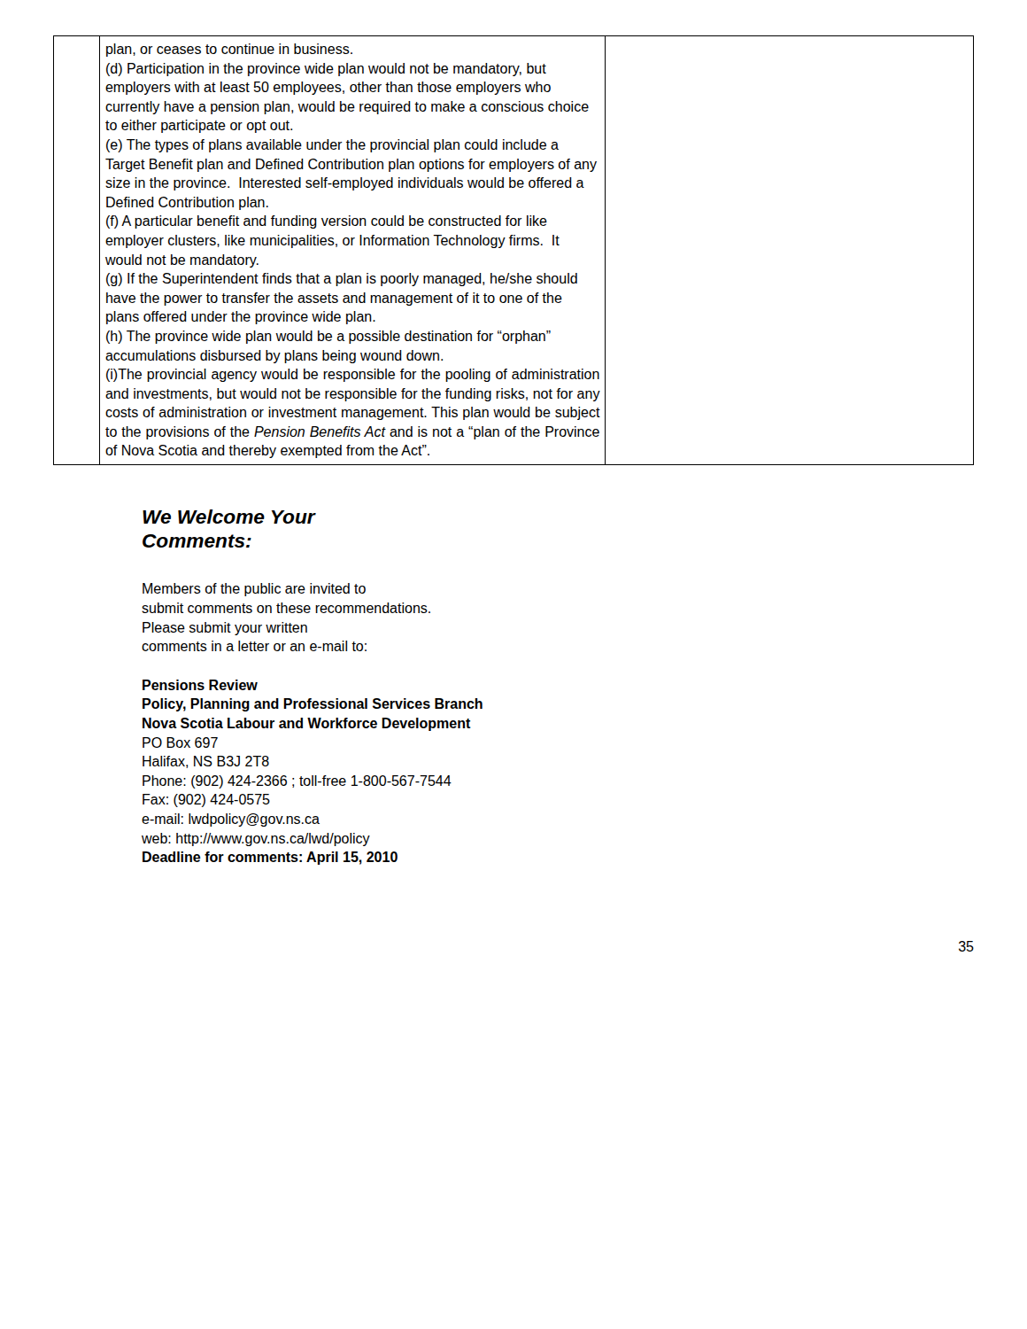| | plan, or ceases to continue in business. (d) Participation in the province wide plan would not be mandatory, but employers with at least 50 employees, other than those employers who currently have a pension plan, would be required to make a conscious choice to either participate or opt out. (e) The types of plans available under the provincial plan could include a Target Benefit plan and Defined Contribution plan options for employers of any size in the province. Interested self-employed individuals would be offered a Defined Contribution plan. (f) A particular benefit and funding version could be constructed for like employer clusters, like municipalities, or Information Technology firms. It would not be mandatory. (g) If the Superintendent finds that a plan is poorly managed, he/she should have the power to transfer the assets and management of it to one of the plans offered under the province wide plan. (h) The province wide plan would be a possible destination for “orphan” accumulations disbursed by plans being wound down. (i)The provincial agency would be responsible for the pooling of administration and investments, but would not be responsible for the funding risks, not for any costs of administration or investment management. This plan would be subject to the provisions of the Pension Benefits Act and is not a “plan of the Province of Nova Scotia and thereby exempted from the Act”. | |
We Welcome Your
Comments:
Members of the public are invited to
submit comments on these recommendations.
Please submit your written
comments in a letter or an e-mail to:
Pensions Review
Policy, Planning and Professional Services Branch
Nova Scotia Labour and Workforce Development
PO Box 697
Halifax, NS B3J 2T8
Phone: (902) 424-2366 ; toll-free 1-800-567-7544
Fax: (902) 424-0575
e-mail: lwdpolicy@gov.ns.ca
web: http://www.gov.ns.ca/lwd/policy
Deadline for comments: April 15, 2010
35